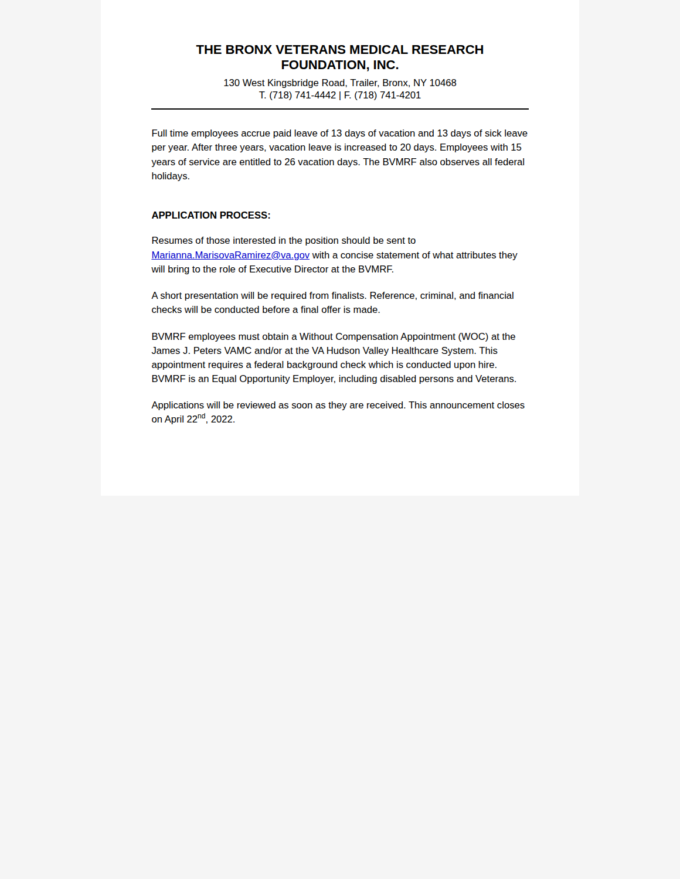THE BRONX VETERANS MEDICAL RESEARCH FOUNDATION, INC.
130 West Kingsbridge Road, Trailer, Bronx, NY 10468
T. (718) 741-4442 | F. (718) 741-4201
Full time employees accrue paid leave of 13 days of vacation and 13 days of sick leave per year. After three years, vacation leave is increased to 20 days. Employees with 15 years of service are entitled to 26 vacation days. The BVMRF also observes all federal holidays.
APPLICATION PROCESS:
Resumes of those interested in the position should be sent to Marianna.MarisovaRamirez@va.gov with a concise statement of what attributes they will bring to the role of Executive Director at the BVMRF.
A short presentation will be required from finalists. Reference, criminal, and financial checks will be conducted before a final offer is made.
BVMRF employees must obtain a Without Compensation Appointment (WOC) at the James J. Peters VAMC and/or at the VA Hudson Valley Healthcare System. This appointment requires a federal background check which is conducted upon hire. BVMRF is an Equal Opportunity Employer, including disabled persons and Veterans.
Applications will be reviewed as soon as they are received. This announcement closes on April 22nd, 2022.